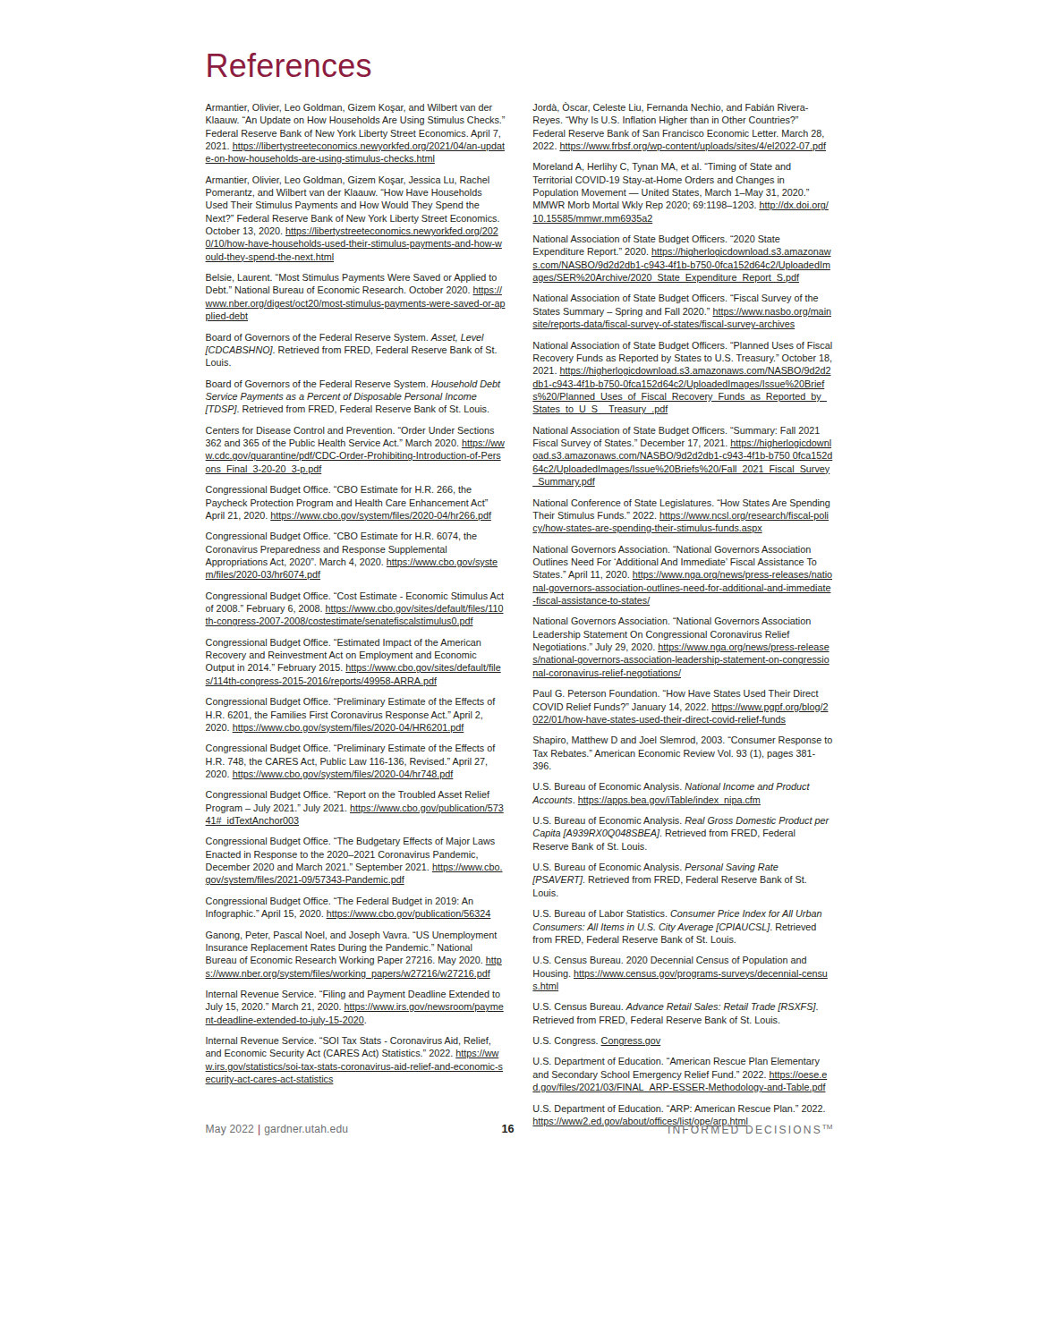References
Armantier, Olivier, Leo Goldman, Gizem Koşar, and Wilbert van der Klaauw. “An Update on How Households Are Using Stimulus Checks.” Federal Reserve Bank of New York Liberty Street Economics. April 7, 2021. https://libertystreeteconomics.newyorkfed.org/2021/04/an-update-on-how-households-are-using-stimulus-checks.html
Armantier, Olivier, Leo Goldman, Gizem Koşar, Jessica Lu, Rachel Pomerantz, and Wilbert van der Klaauw. “How Have Households Used Their Stimulus Payments and How Would They Spend the Next?” Federal Reserve Bank of New York Liberty Street Economics. October 13, 2020. https://libertystreeteconomics.newyorkfed.org/2020/10/how-have-households-used-their-stimulus-payments-and-how-would-they-spend-the-next.html
Belsie, Laurent. “Most Stimulus Payments Were Saved or Applied to Debt.” National Bureau of Economic Research. October 2020. https://www.nber.org/digest/oct20/most-stimulus-payments-were-saved-or-applied-debt
Board of Governors of the Federal Reserve System. Asset, Level [CDCABSHNO]. Retrieved from FRED, Federal Reserve Bank of St. Louis.
Board of Governors of the Federal Reserve System. Household Debt Service Payments as a Percent of Disposable Personal Income [TDSP]. Retrieved from FRED, Federal Reserve Bank of St. Louis.
Centers for Disease Control and Prevention. “Order Under Sections 362 and 365 of the Public Health Service Act.” March 2020. https://www.cdc.gov/quarantine/pdf/CDC-Order-Prohibiting-Introduction-of-Persons_Final_3-20-20_3-p.pdf
Congressional Budget Office. “CBO Estimate for H.R. 266, the Paycheck Protection Program and Health Care Enhancement Act” April 21, 2020. https://www.cbo.gov/system/files/2020-04/hr266.pdf
Congressional Budget Office. “CBO Estimate for H.R. 6074, the Coronavirus Preparedness and Response Supplemental Appropriations Act, 2020”. March 4, 2020. https://www.cbo.gov/system/files/2020-03/hr6074.pdf
Congressional Budget Office. “Cost Estimate - Economic Stimulus Act of 2008.” February 6, 2008. https://www.cbo.gov/sites/default/files/110th-congress-2007-2008/costestimate/senatefiscalstimulus0.pdf
Congressional Budget Office. “Estimated Impact of the American Recovery and Reinvestment Act on Employment and Economic Output in 2014.” February 2015. https://www.cbo.gov/sites/default/files/114th-congress-2015-2016/reports/49958-ARRA.pdf
Congressional Budget Office. “Preliminary Estimate of the Effects of H.R. 6201, the Families First Coronavirus Response Act.” April 2, 2020. https://www.cbo.gov/system/files/2020-04/HR6201.pdf
Congressional Budget Office. “Preliminary Estimate of the Effects of H.R. 748, the CARES Act, Public Law 116-136, Revised.” April 27, 2020. https://www.cbo.gov/system/files/2020-04/hr748.pdf
Congressional Budget Office. “Report on the Troubled Asset Relief Program – July 2021.” July 2021. https://www.cbo.gov/publication/57341#_idTextAnchor003
Congressional Budget Office. “The Budgetary Effects of Major Laws Enacted in Response to the 2020–2021 Coronavirus Pandemic, December 2020 and March 2021.” September 2021. https://www.cbo.gov/system/files/2021-09/57343-Pandemic.pdf
Congressional Budget Office. “The Federal Budget in 2019: An Infographic.” April 15, 2020. https://www.cbo.gov/publication/56324
Ganong, Peter, Pascal Noel, and Joseph Vavra. “US Unemployment Insurance Replacement Rates During the Pandemic.” National Bureau of Economic Research Working Paper 27216. May 2020. https://www.nber.org/system/files/working_papers/w27216/w27216.pdf
Internal Revenue Service. “Filing and Payment Deadline Extended to July 15, 2020.” March 21, 2020. https://www.irs.gov/newsroom/payment-deadline-extended-to-july-15-2020.
Internal Revenue Service. “SOI Tax Stats - Coronavirus Aid, Relief, and Economic Security Act (CARES Act) Statistics.” 2022. https://www.irs.gov/statistics/soi-tax-stats-coronavirus-aid-relief-and-economic-security-act-cares-act-statistics
Jordà, Òscar, Celeste Liu, Fernanda Nechio, and Fabián Rivera-Reyes. “Why Is U.S. Inflation Higher than in Other Countries?” Federal Reserve Bank of San Francisco Economic Letter. March 28, 2022. https://www.frbsf.org/wp-content/uploads/sites/4/el2022-07.pdf
Moreland A, Herlihy C, Tynan MA, et al. “Timing of State and Territorial COVID-19 Stay-at-Home Orders and Changes in Population Movement — United States, March 1–May 31, 2020.” MMWR Morb Mortal Wkly Rep 2020; 69:1198–1203. http://dx.doi.org/10.15585/mmwr.mm6935a2
National Association of State Budget Officers. “2020 State Expenditure Report.” 2020. https://higherlogicdownload.s3.amazonaws.com/NASBO/9d2d2db1-c943-4f1b-b750-0fca152d64c2/UploadedImages/SER%20Archive/2020_State_Expenditure_Report_S.pdf
National Association of State Budget Officers. “Fiscal Survey of the States Summary – Spring and Fall 2020.” https://www.nasbo.org/mainsite/reports-data/fiscal-survey-of-states/fiscal-survey-archives
National Association of State Budget Officers. “Planned Uses of Fiscal Recovery Funds as Reported by States to U.S. Treasury.” October 18, 2021. https://higherlogicdownload.s3.amazonaws.com/NASBO/9d2d2db1-c943-4f1b-b750-0fca152d64c2/UploadedImages/Issue%20Briefs%20/Planned_Uses_of_Fiscal_Recovery_Funds_as_Reported_by_States_to_U_S__Treasury_.pdf
National Association of State Budget Officers. “Summary: Fall 2021 Fiscal Survey of States.” December 17, 2021. https://higherlogicdownload.s3.amazonaws.com/NASBO/9d2d2db1-c943-4f1b-b750 0fca152d64c2/UploadedImages/Issue%20Briefs%20/Fall_2021_Fiscal_Survey_Summary.pdf
National Conference of State Legislatures. “How States Are Spending Their Stimulus Funds.” 2022. https://www.ncsl.org/research/fiscal-policy/how-states-are-spending-their-stimulus-funds.aspx
National Governors Association. “National Governors Association Outlines Need For ‘Additional And Immediate’ Fiscal Assistance To States.” April 11, 2020. https://www.nga.org/news/press-releases/national-governors-association-outlines-need-for-additional-and-immediate-fiscal-assistance-to-states/
National Governors Association. “National Governors Association Leadership Statement On Congressional Coronavirus Relief Negotiations.” July 29, 2020. https://www.nga.org/news/press-releases/national-governors-association-leadership-statement-on-congressional-coronavirus-relief-negotiations/
Paul G. Peterson Foundation. “How Have States Used Their Direct COVID Relief Funds?” January 14, 2022. https://www.pgpf.org/blog/2022/01/how-have-states-used-their-direct-covid-relief-funds
Shapiro, Matthew D and Joel Slemrod, 2003. “Consumer Response to Tax Rebates.” American Economic Review Vol. 93 (1), pages 381-396.
U.S. Bureau of Economic Analysis. National Income and Product Accounts. https://apps.bea.gov/iTable/index_nipa.cfm
U.S. Bureau of Economic Analysis. Real Gross Domestic Product per Capita [A939RX0Q048SBEA]. Retrieved from FRED, Federal Reserve Bank of St. Louis.
U.S. Bureau of Economic Analysis. Personal Saving Rate [PSAVERT]. Retrieved from FRED, Federal Reserve Bank of St. Louis.
U.S. Bureau of Labor Statistics. Consumer Price Index for All Urban Consumers: All Items in U.S. City Average [CPIAUCSL]. Retrieved from FRED, Federal Reserve Bank of St. Louis.
U.S. Census Bureau. 2020 Decennial Census of Population and Housing. https://www.census.gov/programs-surveys/decennial-census.html
U.S. Census Bureau. Advance Retail Sales: Retail Trade [RSXFS]. Retrieved from FRED, Federal Reserve Bank of St. Louis.
U.S. Congress. Congress.gov
U.S. Department of Education. “American Rescue Plan Elementary and Secondary School Emergency Relief Fund.” 2022. https://oese.ed.gov/files/2021/03/FINAL_ARP-ESSER-Methodology-and-Table.pdf
U.S. Department of Education. “ARP: American Rescue Plan.” 2022. https://www2.ed.gov/about/offices/list/ope/arp.html
May 2022|gardner.utah.edu
16
INFORMED DECISIONSTM